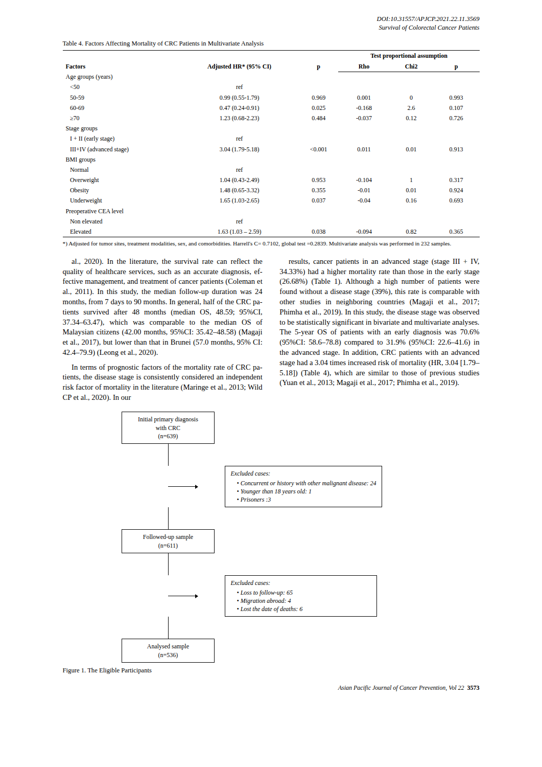DOI:10.31557/APJCP.2021.22.11.3569
Survival of Colorectal Cancer Patients
Table 4. Factors Affecting Mortality of CRC Patients in Multivariate Analysis
| Factors | Adjusted HR* (95% CI) | p | Test proportional assumption |
| --- | --- | --- | --- |
| Rho | Chi2 | p |
| Age groups (years) | | | | | |
| <50 | ref | | | | |
| 50-59 | 0.99 (0.55-1.79) | 0.969 | 0.001 | 0 | 0.993 |
| 60-69 | 0.47 (0.24-0.91) | 0.025 | -0.168 | 2.6 | 0.107 |
| ≥70 | 1.23 (0.68-2.23) | 0.484 | -0.037 | 0.12 | 0.726 |
| Stage groups | | | | | |
| I + II (early stage) | ref | | | | |
| III+IV (advanced stage) | 3.04 (1.79-5.18) | <0.001 | 0.011 | 0.01 | 0.913 |
| BMI groups | | | | | |
| Normal | ref | | | | |
| Overweight | 1.04 (0.43-2.49) | 0.953 | -0.104 | 1 | 0.317 |
| Obesity | 1.48 (0.65-3.32) | 0.355 | -0.01 | 0.01 | 0.924 |
| Underweight | 1.65 (1.03-2.65) | 0.037 | -0.04 | 0.16 | 0.693 |
| Preoperative CEA level | | | | | |
| Non elevated | ref | | | | |
| Elevated | 1.63 (1.03 – 2.59) | 0.038 | -0.094 | 0.82 | 0.365 |
*) Adjusted for tumor sites, treatment modalities, sex, and comorbidities. Harrell's C= 0.7102, global test =0.2839. Multivariate analysis was performed in 232 samples.
al., 2020). In the literature, the survival rate can reflect the quality of healthcare services, such as an accurate diagnosis, effective management, and treatment of cancer patients (Coleman et al., 2011). In this study, the median follow-up duration was 24 months, from 7 days to 90 months. In general, half of the CRC patients survived after 48 months (median OS, 48.59; 95%CI, 37.34–63.47), which was comparable to the median OS of Malaysian citizens (42.00 months, 95%CI: 35.42–48.58) (Magaji et al., 2017), but lower than that in Brunei (57.0 months, 95% CI: 42.4–79.9) (Leong et al., 2020).
In terms of prognostic factors of the mortality rate of CRC patients, the disease stage is consistently considered an independent risk factor of mortality in the literature (Maringe et al., 2013; Wild CP et al., 2020). In our
results, cancer patients in an advanced stage (stage III + IV, 34.33%) had a higher mortality rate than those in the early stage (26.68%) (Table 1). Although a high number of patients were found without a disease stage (39%), this rate is comparable with other studies in neighboring countries (Magaji et al., 2017; Phimha et al., 2019). In this study, the disease stage was observed to be statistically significant in bivariate and multivariate analyses. The 5-year OS of patients with an early diagnosis was 70.6% (95%CI: 58.6–78.8) compared to 31.9% (95%CI: 22.6–41.6) in the advanced stage. In addition, CRC patients with an advanced stage had a 3.04 times increased risk of mortality (HR, 3.04 [1.79–5.18]) (Table 4), which are similar to those of previous studies (Yuan et al., 2013; Magaji et al., 2017; Phimha et al., 2019).
Initial primary diagnosis
with CRC
(n=639)
Excluded cases:
Concurrent or history with other malignant disease: 24
Younger than 18 years old: 1
Prisoners :3
Followed-up sample
(n=611)
Excluded cases:
Loss to follow-up: 65
Migration abroad: 4
Lost the date of deaths: 6
Analysed sample
(n=536)
Figure 1. The Eligible Participants
Asian Pacific Journal of Cancer Prevention, Vol 22 3573